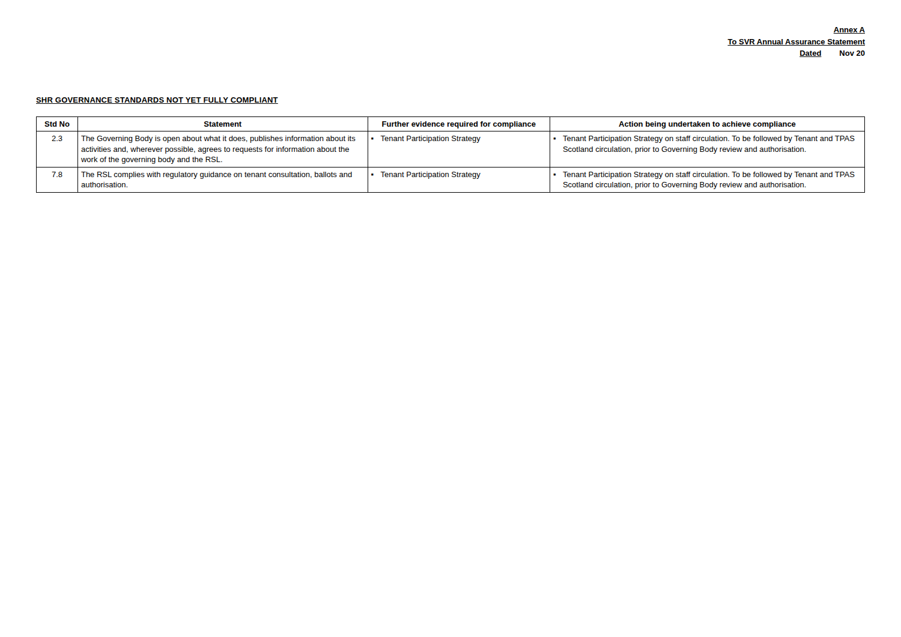Annex A
To SVR Annual Assurance Statement
DatedNov 20
SHR GOVERNANCE STANDARDS NOT YET FULLY COMPLIANT
| Std No | Statement | Further evidence required for compliance | Action being undertaken to achieve compliance |
| --- | --- | --- | --- |
| 2.3 | The Governing Body is open about what it does, publishes information about its activities and, wherever possible, agrees to requests for information about the work of the governing body and the RSL. | Tenant Participation Strategy | Tenant Participation Strategy on staff circulation. To be followed by Tenant and TPAS Scotland circulation, prior to Governing Body review and authorisation. |
| 7.8 | The RSL complies with regulatory guidance on tenant consultation, ballots and authorisation. | Tenant Participation Strategy | Tenant Participation Strategy on staff circulation. To be followed by Tenant and TPAS Scotland circulation, prior to Governing Body review and authorisation. |